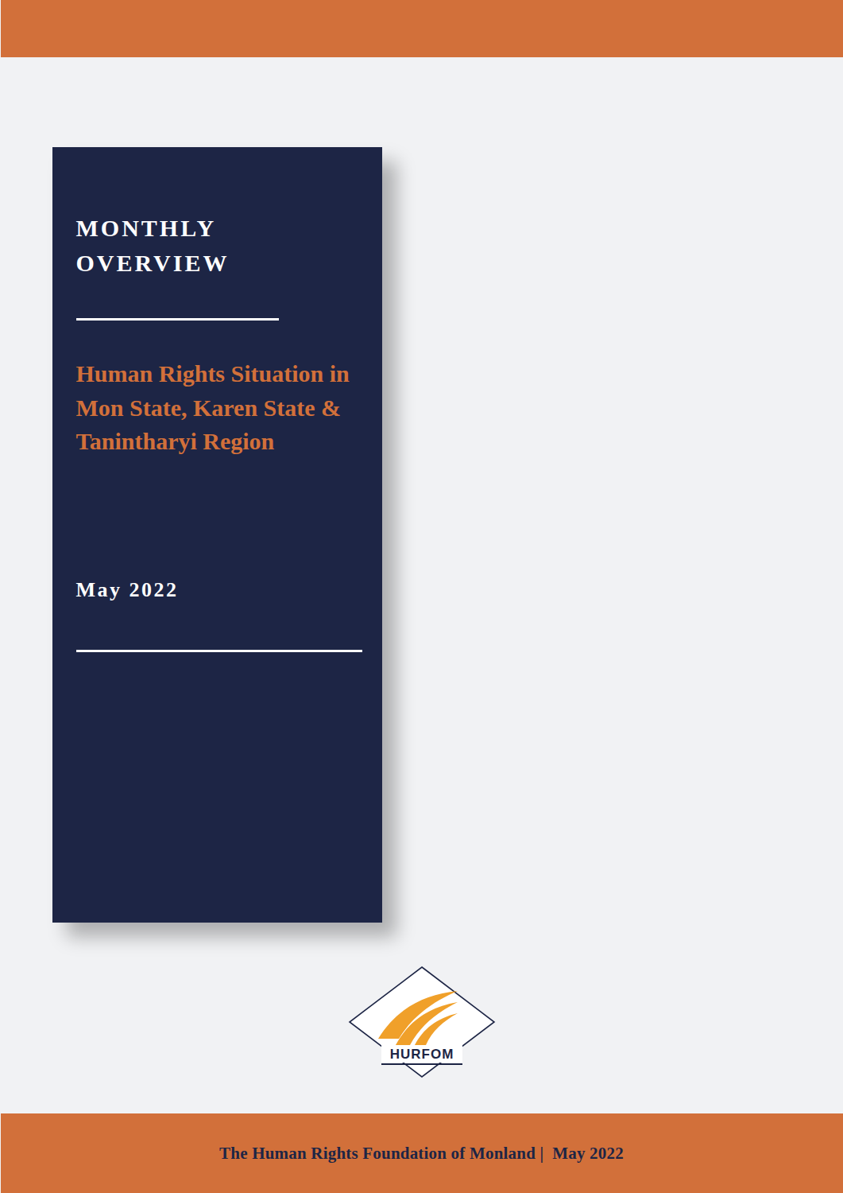Monthly
Overview
Human Rights Situation in Mon State, Karen State & Tanintharyi Region
May 2022
HURFOM
The Human Rights Foundation of Monland | May 2022